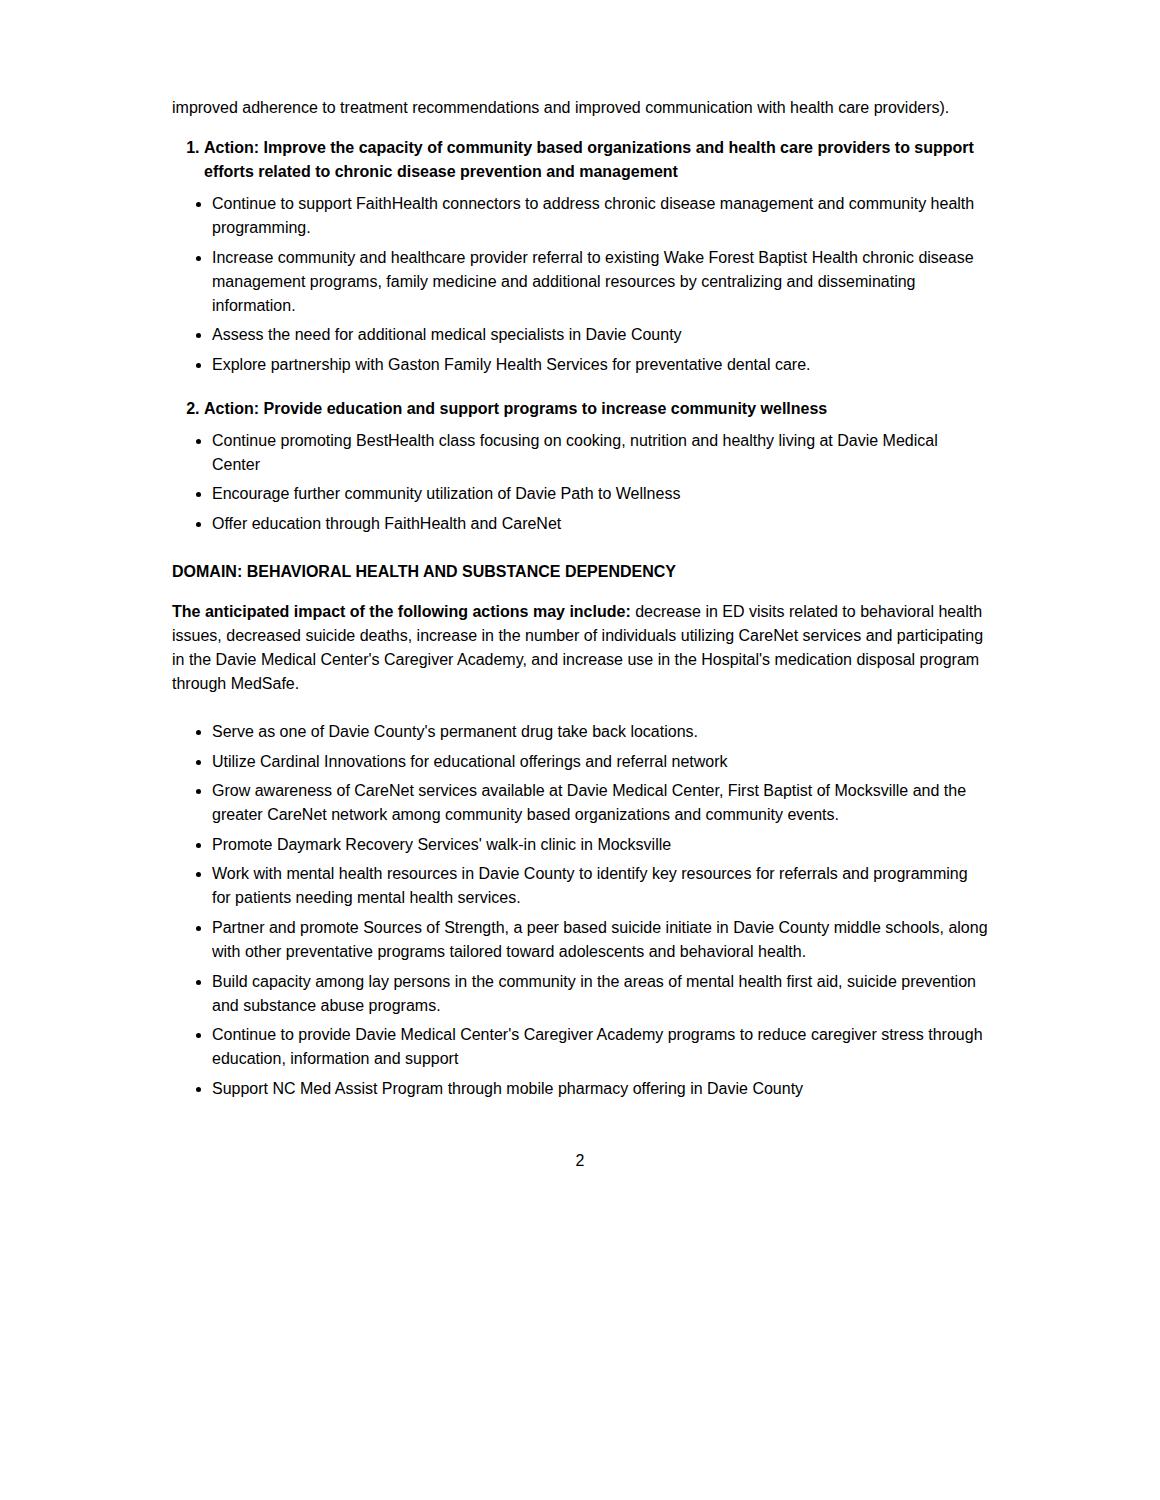improved adherence to treatment recommendations and improved communication with health care providers).
Action: Improve the capacity of community based organizations and health care providers to support efforts related to chronic disease prevention and management
Continue to support FaithHealth connectors to address chronic disease management and community health programming.
Increase community and healthcare provider referral to existing Wake Forest Baptist Health chronic disease management programs, family medicine and additional resources by centralizing and disseminating information.
Assess the need for additional medical specialists in Davie County
Explore partnership with Gaston Family Health Services for preventative dental care.
Action: Provide education and support programs to increase community wellness
Continue promoting BestHealth class focusing on cooking, nutrition and healthy living at Davie Medical Center
Encourage further community utilization of Davie Path to Wellness
Offer education through FaithHealth and CareNet
DOMAIN: BEHAVIORAL HEALTH AND SUBSTANCE DEPENDENCY
The anticipated impact of the following actions may include: decrease in ED visits related to behavioral health issues, decreased suicide deaths, increase in the number of individuals utilizing CareNet services and participating in the Davie Medical Center's Caregiver Academy, and increase use in the Hospital's medication disposal program through MedSafe.
Serve as one of Davie County's permanent drug take back locations.
Utilize Cardinal Innovations for educational offerings and referral network
Grow awareness of CareNet services available at Davie Medical Center, First Baptist of Mocksville and the greater CareNet network among community based organizations and community events.
Promote Daymark Recovery Services' walk-in clinic in Mocksville
Work with mental health resources in Davie County to identify key resources for referrals and programming for patients needing mental health services.
Partner and promote Sources of Strength, a peer based suicide initiate in Davie County middle schools, along with other preventative programs tailored toward adolescents and behavioral health.
Build capacity among lay persons in the community in the areas of mental health first aid, suicide prevention and substance abuse programs.
Continue to provide Davie Medical Center's Caregiver Academy programs to reduce caregiver stress through education, information and support
Support NC Med Assist Program through mobile pharmacy offering in Davie County
2